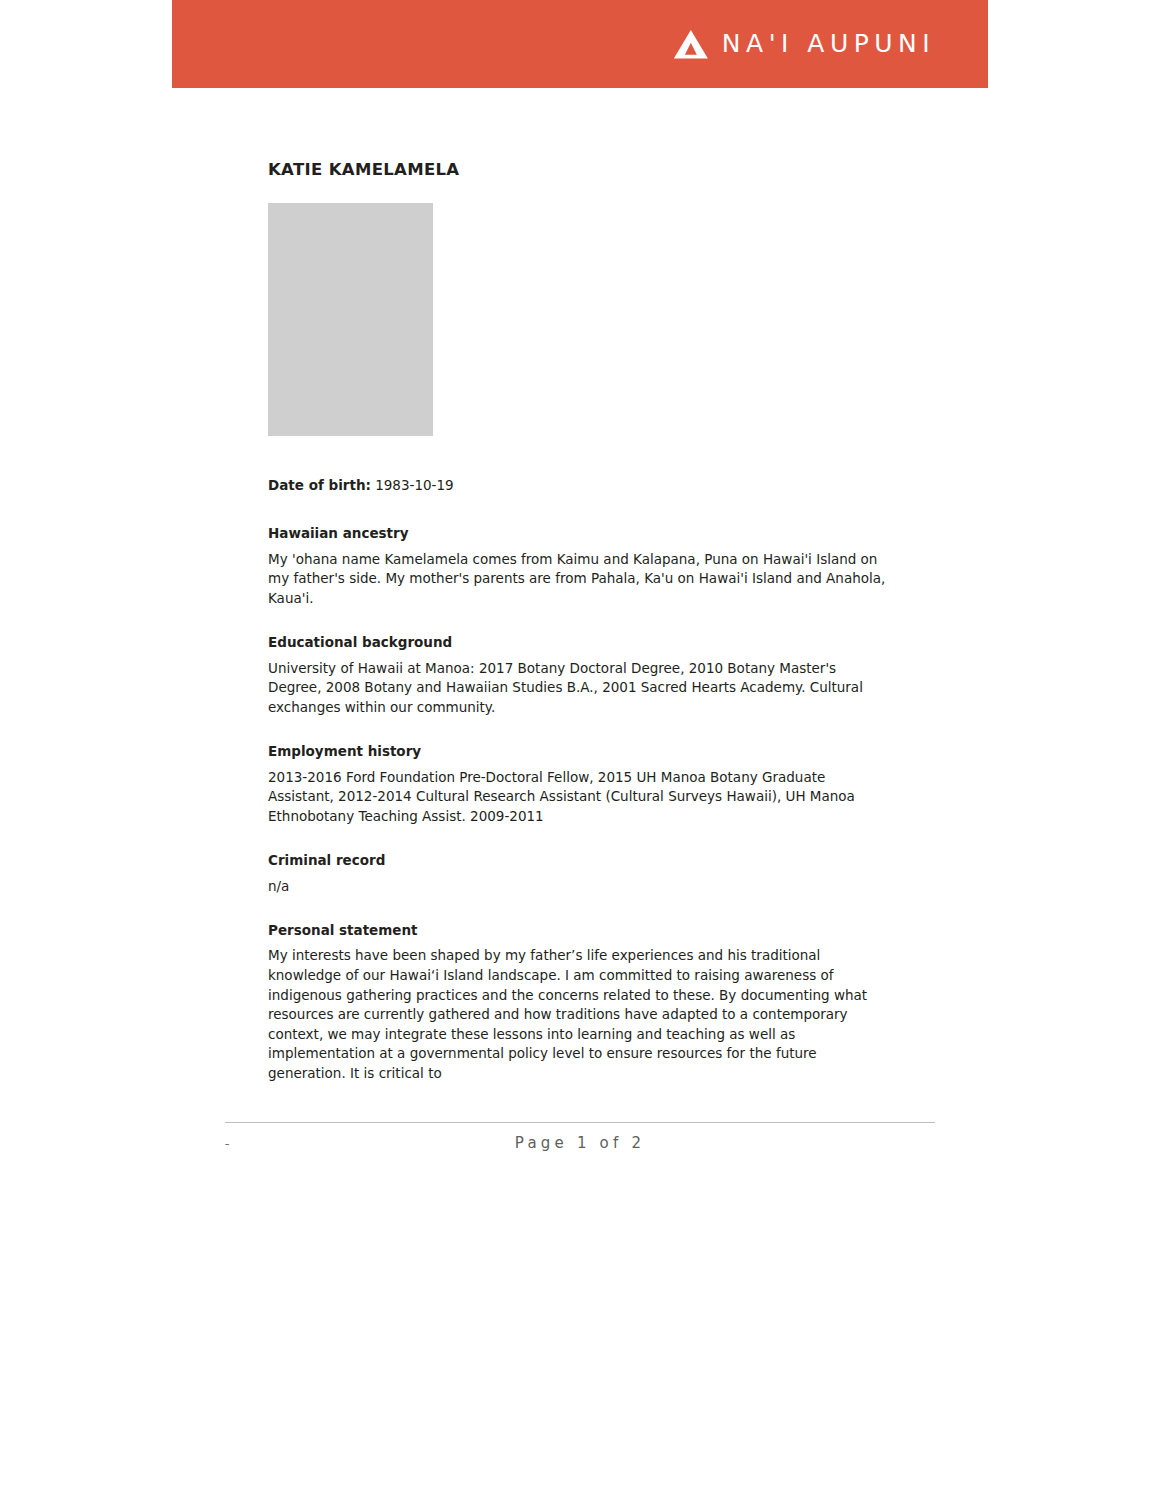NA'I AUPUNI
KATIE KAMELAMELA
Date of birth: 1983-10-19
Hawaiian ancestry
My 'ohana name Kamelamela comes from Kaimu and Kalapana, Puna on Hawai'i Island on my father's side. My mother's parents are from Pahala, Ka'u on Hawai'i Island and Anahola, Kaua'i.
Educational background
University of Hawaii at Manoa: 2017 Botany Doctoral Degree, 2010 Botany Master's Degree, 2008 Botany and Hawaiian Studies B.A., 2001 Sacred Hearts Academy. Cultural exchanges within our community.
Employment history
2013-2016 Ford Foundation Pre-Doctoral Fellow, 2015 UH Manoa Botany Graduate Assistant, 2012-2014 Cultural Research Assistant (Cultural Surveys Hawaii), UH Manoa Ethnobotany Teaching Assist. 2009-2011
Criminal record
n/a
Personal statement
My interests have been shaped by my father’s life experiences and his traditional knowledge of our Hawai‘i Island landscape. I am committed to raising awareness of indigenous gathering practices and the concerns related to these. By documenting what resources are currently gathered and how traditions have adapted to a contemporary context, we may integrate these lessons into learning and teaching as well as implementation at a governmental policy level to ensure resources for the future generation. It is critical to
-
Page 1 of 2